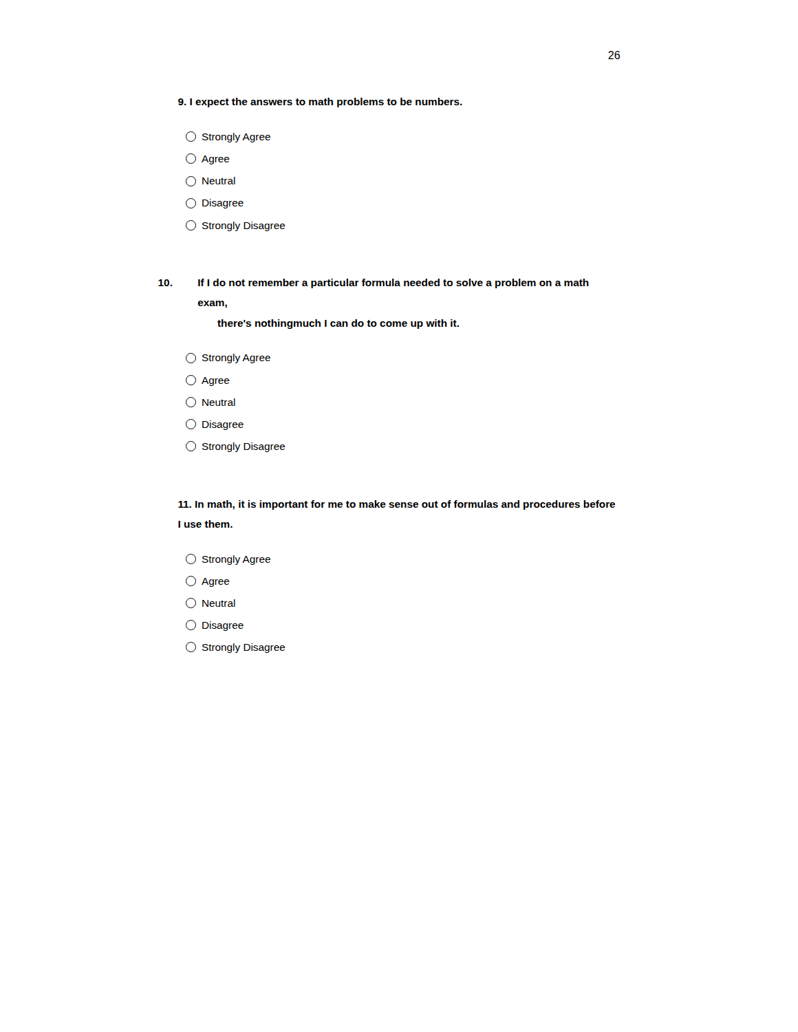26
9. I expect the answers to math problems to be numbers.
Strongly Agree
Agree
Neutral
Disagree
Strongly Disagree
10. If I do not remember a particular formula needed to solve a problem on a math exam, there's nothingmuch I can do to come up with it.
Strongly Agree
Agree
Neutral
Disagree
Strongly Disagree
11. In math, it is important for me to make sense out of formulas and procedures before I use them.
Strongly Agree
Agree
Neutral
Disagree
Strongly Disagree